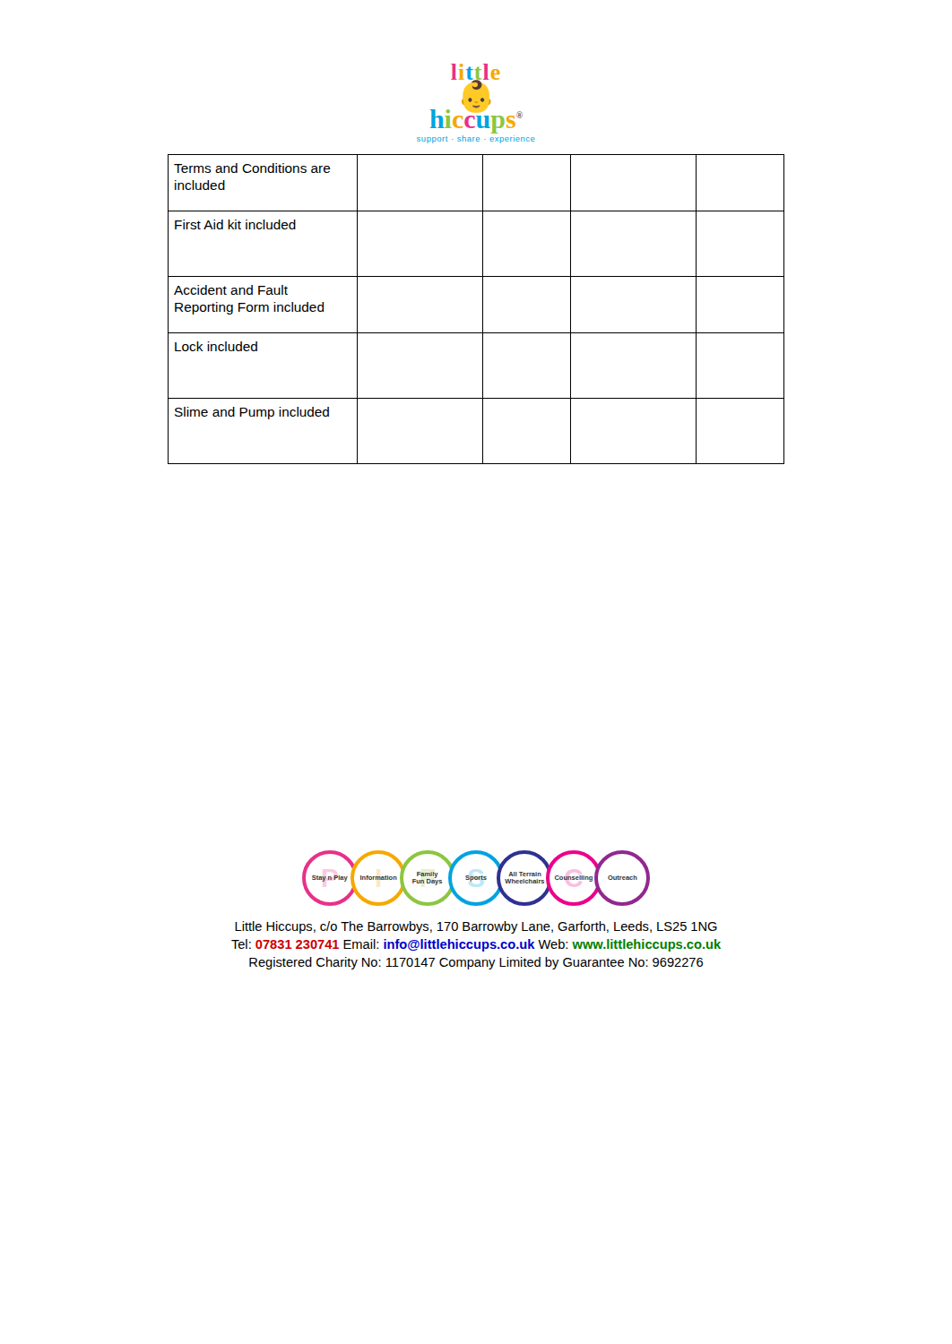little
👶
hiccups®
support · share · experience
| Terms and Conditions are included | | | | |
| First Aid kit included | | | | |
| Accident and Fault Reporting Form included | | | | |
| Lock included | | | | |
| Slime and Pump included | | | | |
PStay n Play
IInformation
FFamily
Fun Days
SSports
All Terrain
Wheelchairs
CCounselling
Outreach
Little Hiccups, c/o The Barrowbys, 170 Barrowby Lane, Garforth, Leeds, LS25 1NG
Tel: 07831 230741 Email: info@littlehiccups.co.uk Web: www.littlehiccups.co.uk
Registered Charity No: 1170147 Company Limited by Guarantee No: 9692276